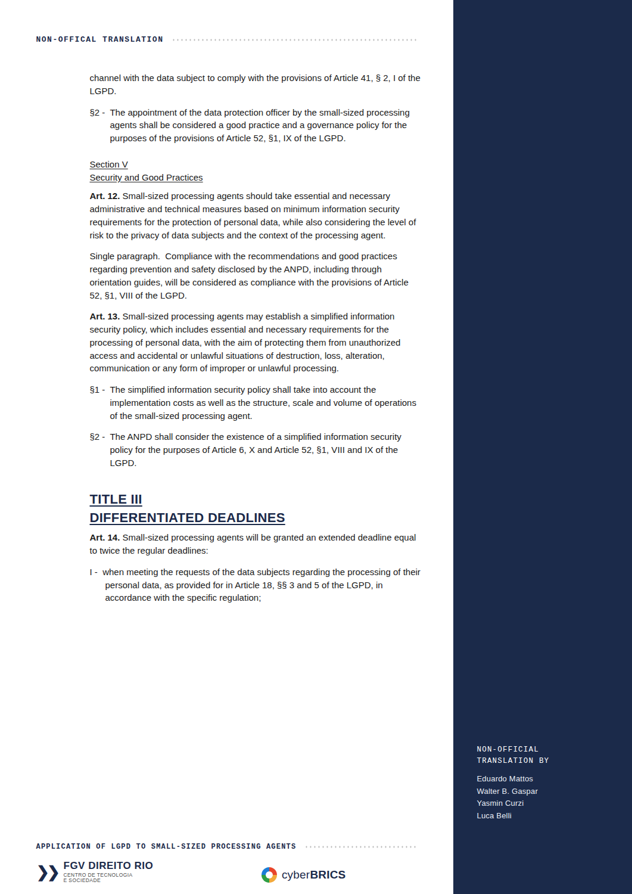NON-OFFICAL TRANSLATION
6
channel with the data subject to comply with the provisions of Article 41, § 2, I of the LGPD.
§2 - The appointment of the data protection officer by the small-sized processing agents shall be considered a good practice and a governance policy for the purposes of the provisions of Article 52, §1, IX of the LGPD.
Section V Security and Good Practices
Art. 12. Small-sized processing agents should take essential and necessary administrative and technical measures based on minimum information security requirements for the protection of personal data, while also considering the level of risk to the privacy of data subjects and the context of the processing agent.
Single paragraph. Compliance with the recommendations and good practices regarding prevention and safety disclosed by the ANPD, including through orientation guides, will be considered as compliance with the provisions of Article 52, §1, VIII of the LGPD.
Art. 13. Small-sized processing agents may establish a simplified information security policy, which includes essential and necessary requirements for the processing of personal data, with the aim of protecting them from unauthorized access and accidental or unlawful situations of destruction, loss, alteration, communication or any form of improper or unlawful processing.
§1 - The simplified information security policy shall take into account the implementation costs as well as the structure, scale and volume of operations of the small-sized processing agent.
§2 - The ANPD shall consider the existence of a simplified information security policy for the purposes of Article 6, X and Article 52, §1, VIII and IX of the LGPD.
TITLE III DIFFERENTIATED DEADLINES
Art. 14. Small-sized processing agents will be granted an extended deadline equal to twice the regular deadlines:
I - when meeting the requests of the data subjects regarding the processing of their personal data, as provided for in Article 18, §§ 3 and 5 of the LGPD, in accordance with the specific regulation;
APPLICATION OF LGPD TO SMALL-SIZED PROCESSING AGENTS
❯❯
FGV DIREITO RIO
CENTRO DE TECNOLOGIA
E SOCIEDADE
cyberBRICS
NON-OFFICIAL
TRANSLATION BY
Eduardo Mattos
Walter B. Gaspar
Yasmin Curzi
Luca Belli